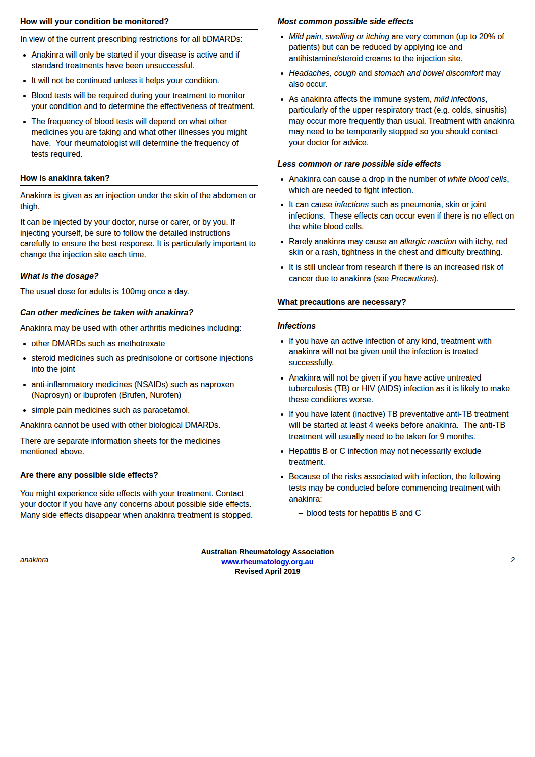How will your condition be monitored?
In view of the current prescribing restrictions for all bDMARDs:
Anakinra will only be started if your disease is active and if standard treatments have been unsuccessful.
It will not be continued unless it helps your condition.
Blood tests will be required during your treatment to monitor your condition and to determine the effectiveness of treatment.
The frequency of blood tests will depend on what other medicines you are taking and what other illnesses you might have. Your rheumatologist will determine the frequency of tests required.
How is anakinra taken?
Anakinra is given as an injection under the skin of the abdomen or thigh.
It can be injected by your doctor, nurse or carer, or by you. If injecting yourself, be sure to follow the detailed instructions carefully to ensure the best response. It is particularly important to change the injection site each time.
What is the dosage?
The usual dose for adults is 100mg once a day.
Can other medicines be taken with anakinra?
Anakinra may be used with other arthritis medicines including:
other DMARDs such as methotrexate
steroid medicines such as prednisolone or cortisone injections into the joint
anti-inflammatory medicines (NSAIDs) such as naproxen (Naprosyn) or ibuprofen (Brufen, Nurofen)
simple pain medicines such as paracetamol.
Anakinra cannot be used with other biological DMARDs.
There are separate information sheets for the medicines mentioned above.
Are there any possible side effects?
You might experience side effects with your treatment. Contact your doctor if you have any concerns about possible side effects. Many side effects disappear when anakinra treatment is stopped.
Most common possible side effects
Mild pain, swelling or itching are very common (up to 20% of patients) but can be reduced by applying ice and antihistamine/steroid creams to the injection site.
Headaches, cough and stomach and bowel discomfort may also occur.
As anakinra affects the immune system, mild infections, particularly of the upper respiratory tract (e.g. colds, sinusitis) may occur more frequently than usual. Treatment with anakinra may need to be temporarily stopped so you should contact your doctor for advice.
Less common or rare possible side effects
Anakinra can cause a drop in the number of white blood cells, which are needed to fight infection.
It can cause infections such as pneumonia, skin or joint infections. These effects can occur even if there is no effect on the white blood cells.
Rarely anakinra may cause an allergic reaction with itchy, red skin or a rash, tightness in the chest and difficulty breathing.
It is still unclear from research if there is an increased risk of cancer due to anakinra (see Precautions).
What precautions are necessary?
Infections
If you have an active infection of any kind, treatment with anakinra will not be given until the infection is treated successfully.
Anakinra will not be given if you have active untreated tuberculosis (TB) or HIV (AIDS) infection as it is likely to make these conditions worse.
If you have latent (inactive) TB preventative anti-TB treatment will be started at least 4 weeks before anakinra. The anti-TB treatment will usually need to be taken for 9 months.
Hepatitis B or C infection may not necessarily exclude treatment.
Because of the risks associated with infection, the following tests may be conducted before commencing treatment with anakinra:
blood tests for hepatitis B and C
anakinra
Australian Rheumatology Association
www.rheumatology.org.au
Revised April 2019
2